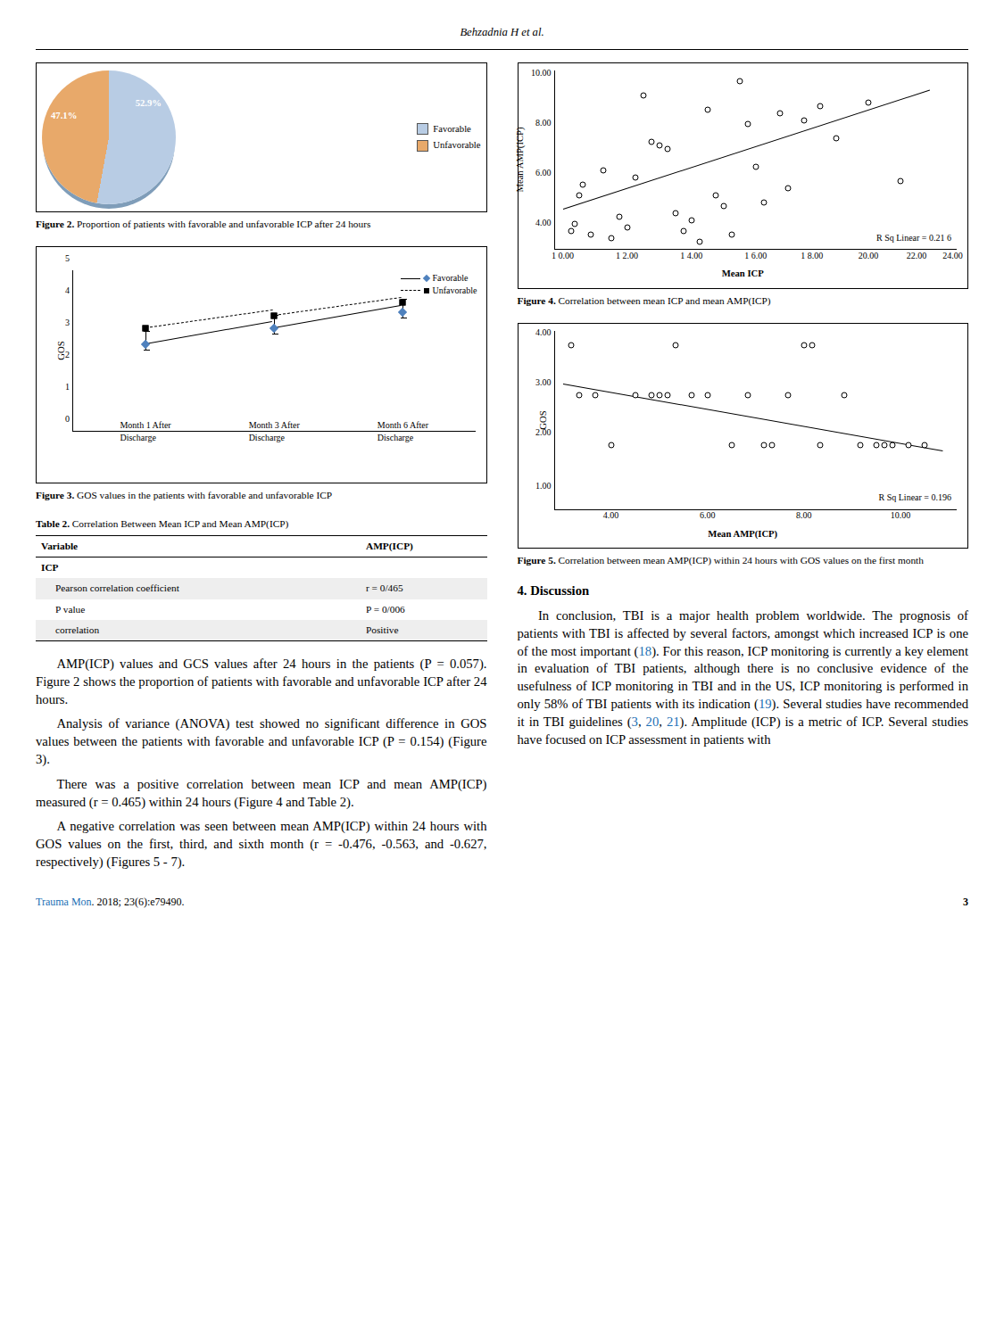Behzadnia H et al.
47.1%
52.9%
Favorable
Unfavorable
Figure 2. Proportion of patients with favorable and unfavorable ICP after 24 hours
Favorable
Unfavorable
GOS
0
1
2
3
4
5
Month 1 After
Discharge
Month 3 After
Discharge
Month 6 After
Discharge
Figure 3. GOS values in the patients with favorable and unfavorable ICP
Table 2. Correlation Between Mean ICP and Mean AMP(ICP)
| Variable | AMP(ICP) |
| --- | --- |
| ICP | |
| Pearson correlation coefficient | r = 0/465 |
| P value | P = 0/006 |
| correlation | Positive |
AMP(ICP) values and GCS values after 24 hours in the patients (P = 0.057). Figure 2 shows the proportion of patients with favorable and unfavorable ICP after 24 hours.
Analysis of variance (ANOVA) test showed no significant difference in GOS values between the patients with favorable and unfavorable ICP (P = 0.154) (Figure 3).
There was a positive correlation between mean ICP and mean AMP(ICP) measured (r = 0.465) within 24 hours (Figure 4 and Table 2).
A negative correlation was seen between mean AMP(ICP) within 24 hours with GOS values on the first, third, and sixth month (r = -0.476, -0.563, and -0.627, respectively) (Figures 5 - 7).
Mean AMP(ICP)
4.00
6.00
8.00
10.00
R Sq Linear = 0.21 6
1 0.00
1 2.00
1 4.00
1 6.00
1 8.00
20.00
22.00
24.00
Mean ICP
Figure 4. Correlation between mean ICP and mean AMP(ICP)
GOS
1.00
2.00
3.00
4.00
R Sq Linear = 0.196
4.00
6.00
8.00
10.00
Mean AMP(ICP)
Figure 5. Correlation between mean AMP(ICP) within 24 hours with GOS values on the first month
4. Discussion
In conclusion, TBI is a major health problem worldwide. The prognosis of patients with TBI is affected by several factors, amongst which increased ICP is one of the most important (18). For this reason, ICP monitoring is currently a key element in evaluation of TBI patients, although there is no conclusive evidence of the usefulness of ICP monitoring in TBI and in the US, ICP monitoring is performed in only 58% of TBI patients with its indication (19). Several studies have recommended it in TBI guidelines (3, 20, 21). Amplitude (ICP) is a metric of ICP. Several studies have focused on ICP assessment in patients with
Trauma Mon. 2018; 23(6):e79490.
3